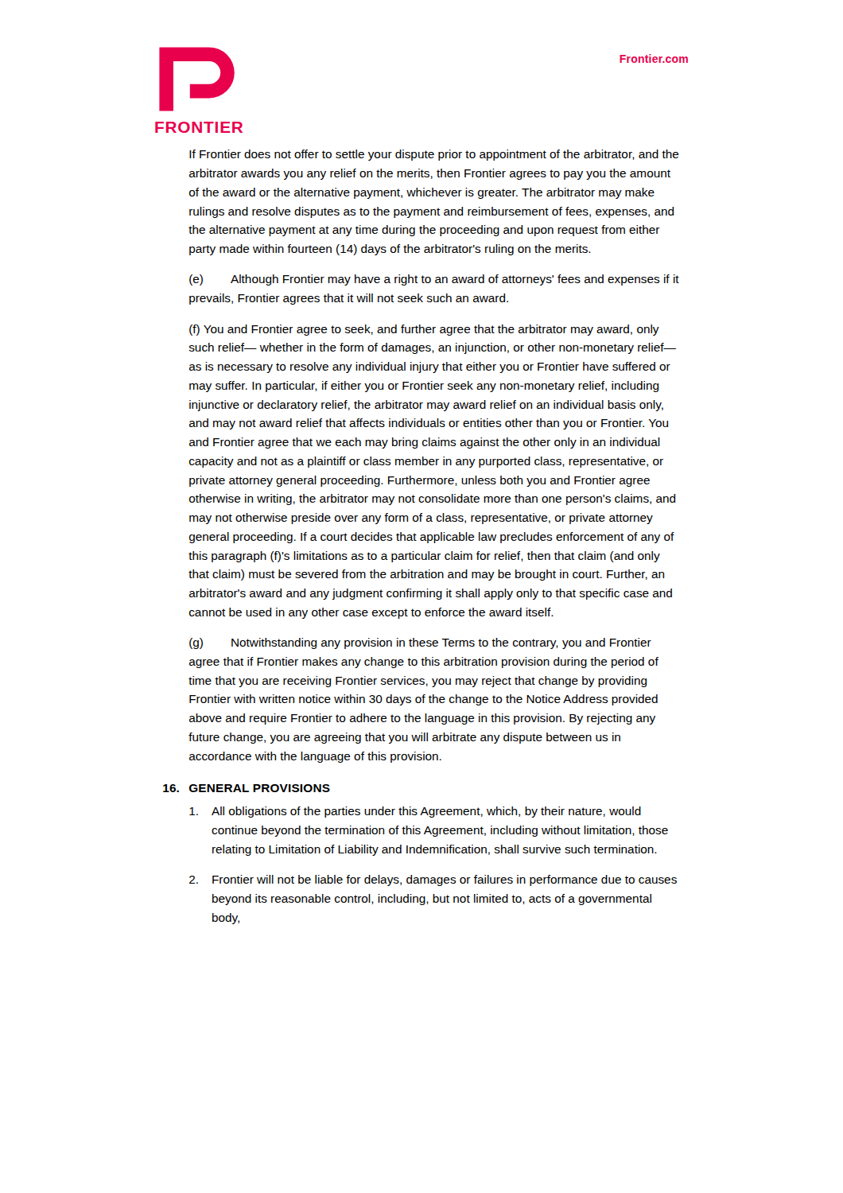Frontier.com
FRONTIER ™
If Frontier does not offer to settle your dispute prior to appointment of the arbitrator, and the arbitrator awards you any relief on the merits, then Frontier agrees to pay you the amount of the award or the alternative payment, whichever is greater. The arbitrator may make rulings and resolve disputes as to the payment and reimbursement of fees, expenses, and the alternative payment at any time during the proceeding and upon request from either party made within fourteen (14) days of the arbitrator's ruling on the merits.
(e) Although Frontier may have a right to an award of attorneys' fees and expenses if it prevails, Frontier agrees that it will not seek such an award.
(f) You and Frontier agree to seek, and further agree that the arbitrator may award, only such relief— whether in the form of damages, an injunction, or other non-monetary relief— as is necessary to resolve any individual injury that either you or Frontier have suffered or may suffer. In particular, if either you or Frontier seek any non-monetary relief, including injunctive or declaratory relief, the arbitrator may award relief on an individual basis only, and may not award relief that affects individuals or entities other than you or Frontier. You and Frontier agree that we each may bring claims against the other only in an individual capacity and not as a plaintiff or class member in any purported class, representative, or private attorney general proceeding. Furthermore, unless both you and Frontier agree otherwise in writing, the arbitrator may not consolidate more than one person's claims, and may not otherwise preside over any form of a class, representative, or private attorney general proceeding. If a court decides that applicable law precludes enforcement of any of this paragraph (f)'s limitations as to a particular claim for relief, then that claim (and only that claim) must be severed from the arbitration and may be brought in court. Further, an arbitrator's award and any judgment confirming it shall apply only to that specific case and cannot be used in any other case except to enforce the award itself.
(g) Notwithstanding any provision in these Terms to the contrary, you and Frontier agree that if Frontier makes any change to this arbitration provision during the period of time that you are receiving Frontier services, you may reject that change by providing Frontier with written notice within 30 days of the change to the Notice Address provided above and require Frontier to adhere to the language in this provision. By rejecting any future change, you are agreeing that you will arbitrate any dispute between us in accordance with the language of this provision.
16.
GENERAL PROVISIONS
1. All obligations of the parties under this Agreement, which, by their nature, would continue beyond the termination of this Agreement, including without limitation, those relating to Limitation of Liability and Indemnification, shall survive such termination.
2. Frontier will not be liable for delays, damages or failures in performance due to causes beyond its reasonable control, including, but not limited to, acts of a governmental body,